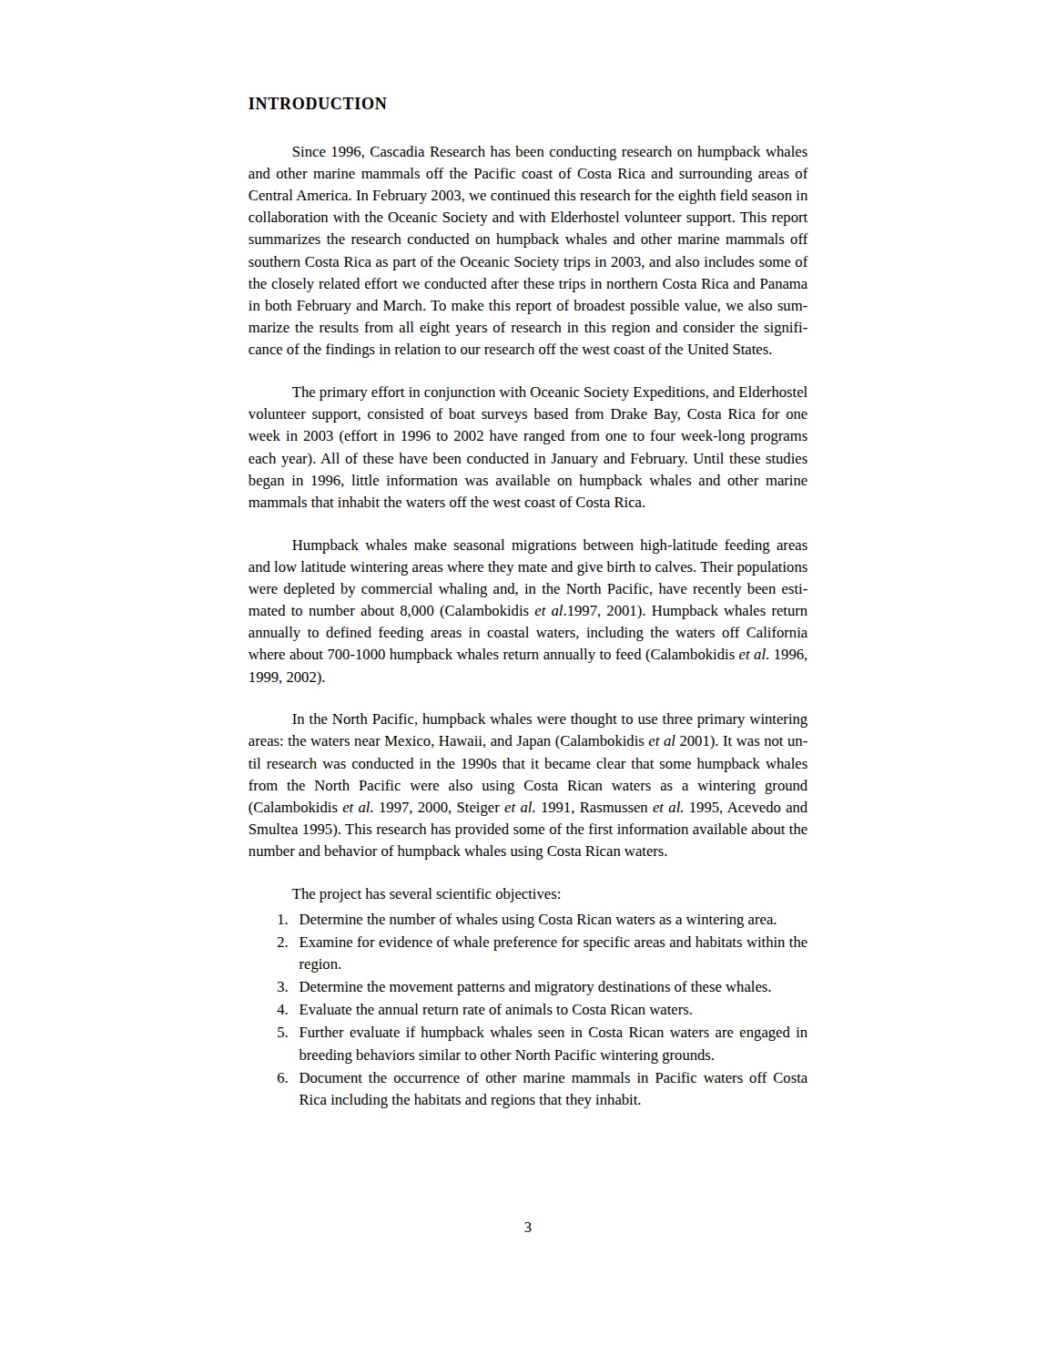INTRODUCTION
Since 1996, Cascadia Research has been conducting research on humpback whales and other marine mammals off the Pacific coast of Costa Rica and surrounding areas of Central America. In February 2003, we continued this research for the eighth field season in collaboration with the Oceanic Society and with Elderhostel volunteer support. This report summarizes the research conducted on humpback whales and other marine mammals off southern Costa Rica as part of the Oceanic Society trips in 2003, and also includes some of the closely related effort we conducted after these trips in northern Costa Rica and Panama in both February and March. To make this report of broadest possible value, we also summarize the results from all eight years of research in this region and consider the significance of the findings in relation to our research off the west coast of the United States.
The primary effort in conjunction with Oceanic Society Expeditions, and Elderhostel volunteer support, consisted of boat surveys based from Drake Bay, Costa Rica for one week in 2003 (effort in 1996 to 2002 have ranged from one to four week-long programs each year). All of these have been conducted in January and February. Until these studies began in 1996, little information was available on humpback whales and other marine mammals that inhabit the waters off the west coast of Costa Rica.
Humpback whales make seasonal migrations between high-latitude feeding areas and low latitude wintering areas where they mate and give birth to calves. Their populations were depleted by commercial whaling and, in the North Pacific, have recently been estimated to number about 8,000 (Calambokidis et al.1997, 2001). Humpback whales return annually to defined feeding areas in coastal waters, including the waters off California where about 700-1000 humpback whales return annually to feed (Calambokidis et al. 1996, 1999, 2002).
In the North Pacific, humpback whales were thought to use three primary wintering areas: the waters near Mexico, Hawaii, and Japan (Calambokidis et al 2001). It was not until research was conducted in the 1990s that it became clear that some humpback whales from the North Pacific were also using Costa Rican waters as a wintering ground (Calambokidis et al. 1997, 2000, Steiger et al. 1991, Rasmussen et al. 1995, Acevedo and Smultea 1995). This research has provided some of the first information available about the number and behavior of humpback whales using Costa Rican waters.
The project has several scientific objectives:
Determine the number of whales using Costa Rican waters as a wintering area.
Examine for evidence of whale preference for specific areas and habitats within the region.
Determine the movement patterns and migratory destinations of these whales.
Evaluate the annual return rate of animals to Costa Rican waters.
Further evaluate if humpback whales seen in Costa Rican waters are engaged in breeding behaviors similar to other North Pacific wintering grounds.
Document the occurrence of other marine mammals in Pacific waters off Costa Rica including the habitats and regions that they inhabit.
3